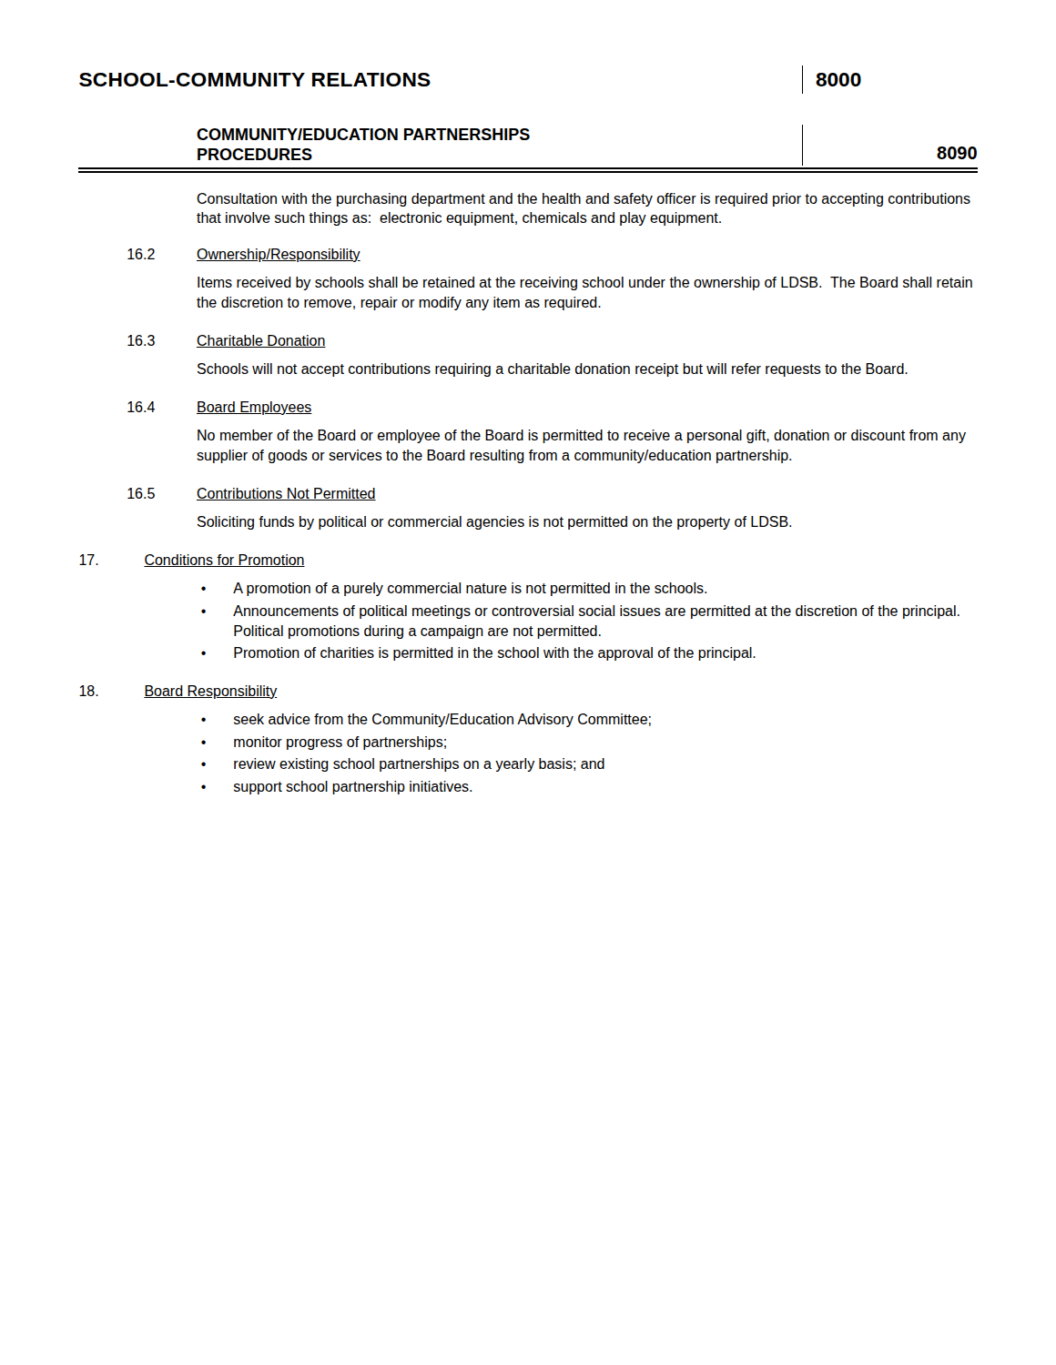SCHOOL-COMMUNITY RELATIONS
8000
COMMUNITY/EDUCATION PARTNERSHIPS
PROCEDURES
8090
Consultation with the purchasing department and the health and safety officer is required prior to accepting contributions that involve such things as: electronic equipment, chemicals and play equipment.
16.2
Ownership/Responsibility
Items received by schools shall be retained at the receiving school under the ownership of LDSB. The Board shall retain the discretion to remove, repair or modify any item as required.
16.3
Charitable Donation
Schools will not accept contributions requiring a charitable donation receipt but will refer requests to the Board.
16.4
Board Employees
No member of the Board or employee of the Board is permitted to receive a personal gift, donation or discount from any supplier of goods or services to the Board resulting from a community/education partnership.
16.5
Contributions Not Permitted
Soliciting funds by political or commercial agencies is not permitted on the property of LDSB.
17.
Conditions for Promotion
A promotion of a purely commercial nature is not permitted in the schools.
Announcements of political meetings or controversial social issues are permitted at the discretion of the principal. Political promotions during a campaign are not permitted.
Promotion of charities is permitted in the school with the approval of the principal.
18.
Board Responsibility
seek advice from the Community/Education Advisory Committee;
monitor progress of partnerships;
review existing school partnerships on a yearly basis; and
support school partnership initiatives.